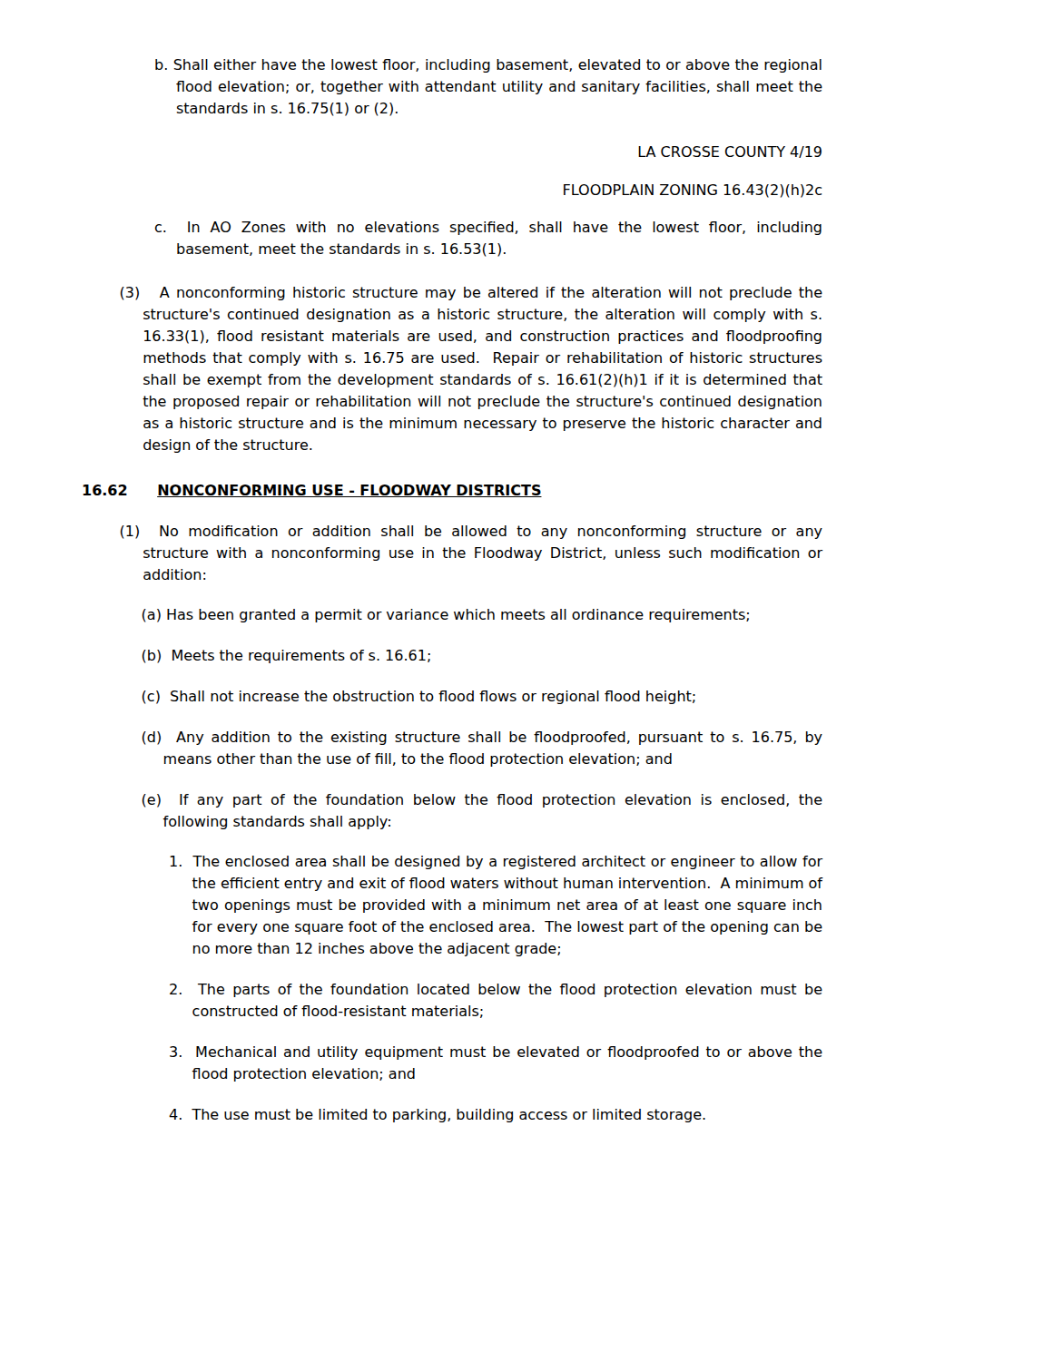b. Shall either have the lowest floor, including basement, elevated to or above the regional flood elevation; or, together with attendant utility and sanitary facilities, shall meet the standards in s. 16.75(1) or (2).
LA CROSSE COUNTY 4/19
FLOODPLAIN ZONING 16.43(2)(h)2c
c. In AO Zones with no elevations specified, shall have the lowest floor, including basement, meet the standards in s. 16.53(1).
(3) A nonconforming historic structure may be altered if the alteration will not preclude the structure's continued designation as a historic structure, the alteration will comply with s. 16.33(1), flood resistant materials are used, and construction practices and floodproofing methods that comply with s. 16.75 are used. Repair or rehabilitation of historic structures shall be exempt from the development standards of s. 16.61(2)(h)1 if it is determined that the proposed repair or rehabilitation will not preclude the structure's continued designation as a historic structure and is the minimum necessary to preserve the historic character and design of the structure.
16.62 NONCONFORMING USE - FLOODWAY DISTRICTS
(1) No modification or addition shall be allowed to any nonconforming structure or any structure with a nonconforming use in the Floodway District, unless such modification or addition:
(a) Has been granted a permit or variance which meets all ordinance requirements;
(b) Meets the requirements of s. 16.61;
(c) Shall not increase the obstruction to flood flows or regional flood height;
(d) Any addition to the existing structure shall be floodproofed, pursuant to s. 16.75, by means other than the use of fill, to the flood protection elevation; and
(e) If any part of the foundation below the flood protection elevation is enclosed, the following standards shall apply:
1. The enclosed area shall be designed by a registered architect or engineer to allow for the efficient entry and exit of flood waters without human intervention. A minimum of two openings must be provided with a minimum net area of at least one square inch for every one square foot of the enclosed area. The lowest part of the opening can be no more than 12 inches above the adjacent grade;
2. The parts of the foundation located below the flood protection elevation must be constructed of flood-resistant materials;
3. Mechanical and utility equipment must be elevated or floodproofed to or above the flood protection elevation; and
4. The use must be limited to parking, building access or limited storage.